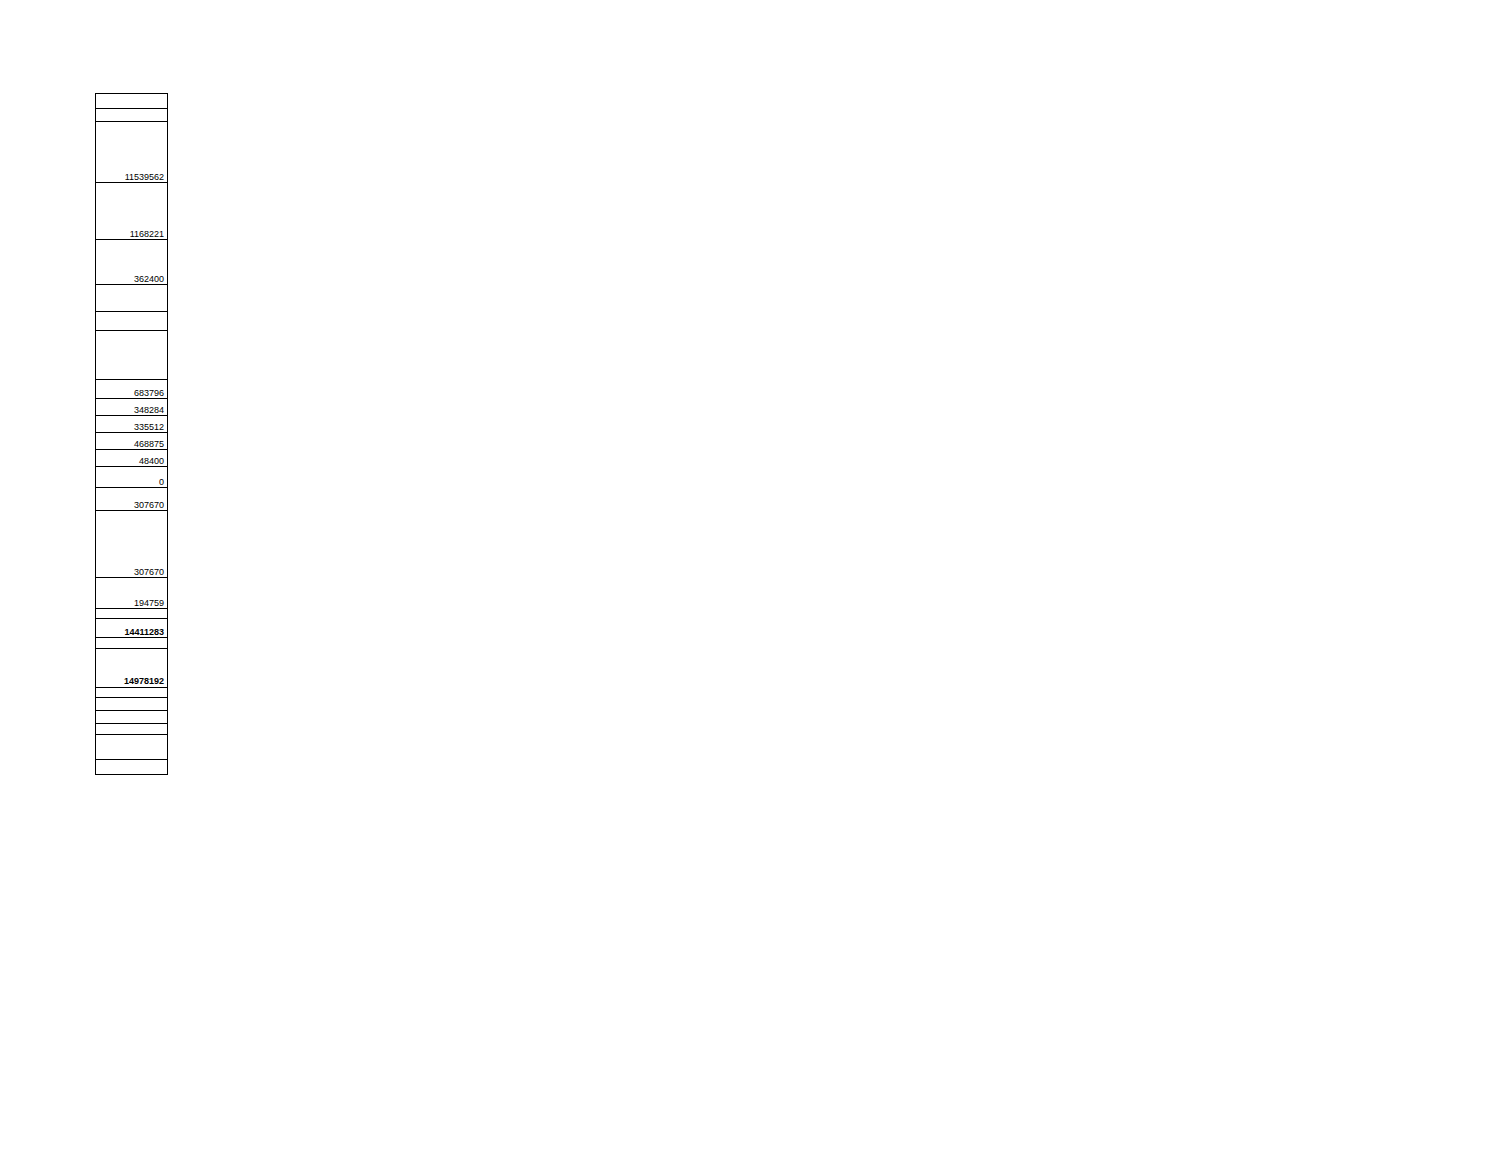| 11539562 |
| 1168221 |
| 362400 |
| 683796 |
| 348284 |
| 335512 |
| 468875 |
| 48400 |
| 0 |
| 307670 |
| 307670 |
| 194759 |
| 14411283 |
| 14978192 |